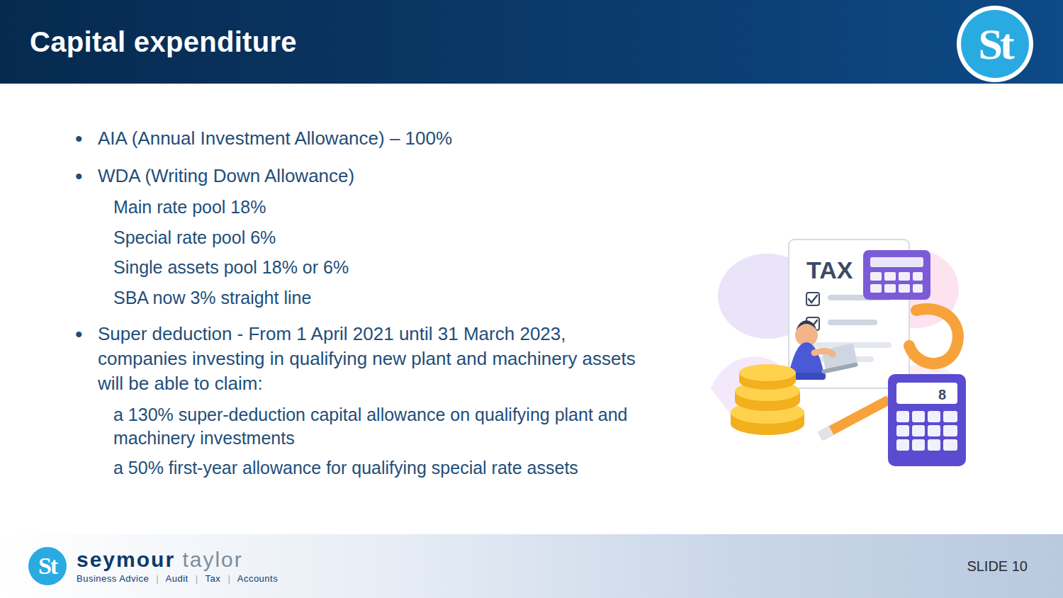Capital expenditure
St
AIA (Annual Investment Allowance) – 100%
WDA (Writing Down Allowance)
Main rate pool 18%
Special rate pool 6%
Single assets pool 18% or 6%
SBA now 3% straight line
Super deduction - From 1 April 2021 until 31 March 2023, companies investing in qualifying new plant and machinery assets will be able to claim:
a 130% super-deduction capital allowance on qualifying plant and machinery investments
a 50% first-year allowance for qualifying special rate assets
TAX 8
St
seymour taylor
Business Advice | Audit | Tax | Accounts
SLIDE 10